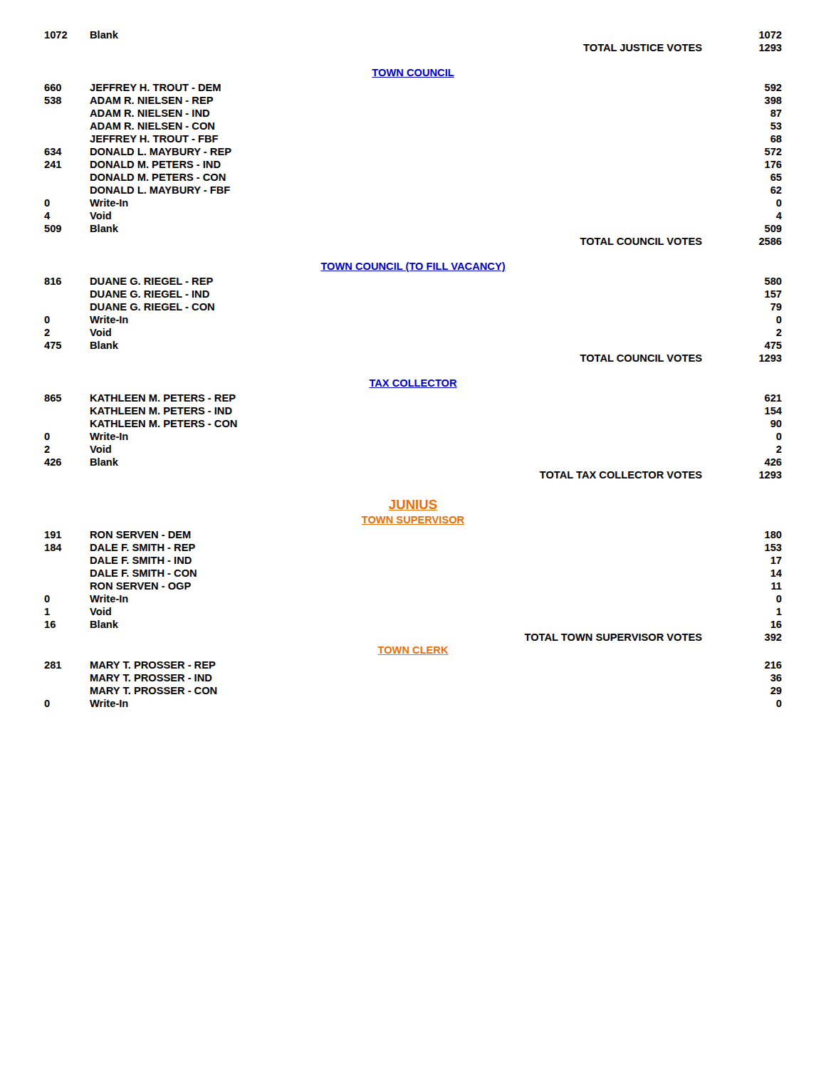| 1072 | Blank | 1072 |
| | TOTAL JUSTICE VOTES | 1293 |
| TOWN COUNCIL |
| 660 | JEFFREY H. TROUT - DEM | 592 |
| 538 | ADAM R. NIELSEN - REP | 398 |
| | ADAM R. NIELSEN - IND | 87 |
| | ADAM R. NIELSEN - CON | 53 |
| | JEFFREY H. TROUT - FBF | 68 |
| 634 | DONALD L. MAYBURY - REP | 572 |
| 241 | DONALD M. PETERS - IND | 176 |
| | DONALD M. PETERS - CON | 65 |
| | DONALD L. MAYBURY - FBF | 62 |
| 0 | Write-In | 0 |
| 4 | Void | 4 |
| 509 | Blank | 509 |
| | TOTAL COUNCIL VOTES | 2586 |
| TOWN COUNCIL (TO FILL VACANCY) |
| 816 | DUANE G. RIEGEL - REP | 580 |
| | DUANE G. RIEGEL - IND | 157 |
| | DUANE G. RIEGEL - CON | 79 |
| 0 | Write-In | 0 |
| 2 | Void | 2 |
| 475 | Blank | 475 |
| | TOTAL COUNCIL VOTES | 1293 |
| TAX COLLECTOR |
| 865 | KATHLEEN M. PETERS - REP | 621 |
| | KATHLEEN M. PETERS - IND | 154 |
| | KATHLEEN M. PETERS - CON | 90 |
| 0 | Write-In | 0 |
| 2 | Void | 2 |
| 426 | Blank | 426 |
| | TOTAL TAX COLLECTOR VOTES | 1293 |
| JUNIUS |
| TOWN SUPERVISOR |
| 191 | RON SERVEN - DEM | 180 |
| 184 | DALE F. SMITH - REP | 153 |
| | DALE F. SMITH - IND | 17 |
| | DALE F. SMITH - CON | 14 |
| | RON SERVEN - OGP | 11 |
| 0 | Write-In | 0 |
| 1 | Void | 1 |
| 16 | Blank | 16 |
| | TOTAL TOWN SUPERVISOR VOTES | 392 |
| TOWN CLERK |
| 281 | MARY T. PROSSER - REP | 216 |
| | MARY T. PROSSER - IND | 36 |
| | MARY T. PROSSER - CON | 29 |
| 0 | Write-In | 0 |